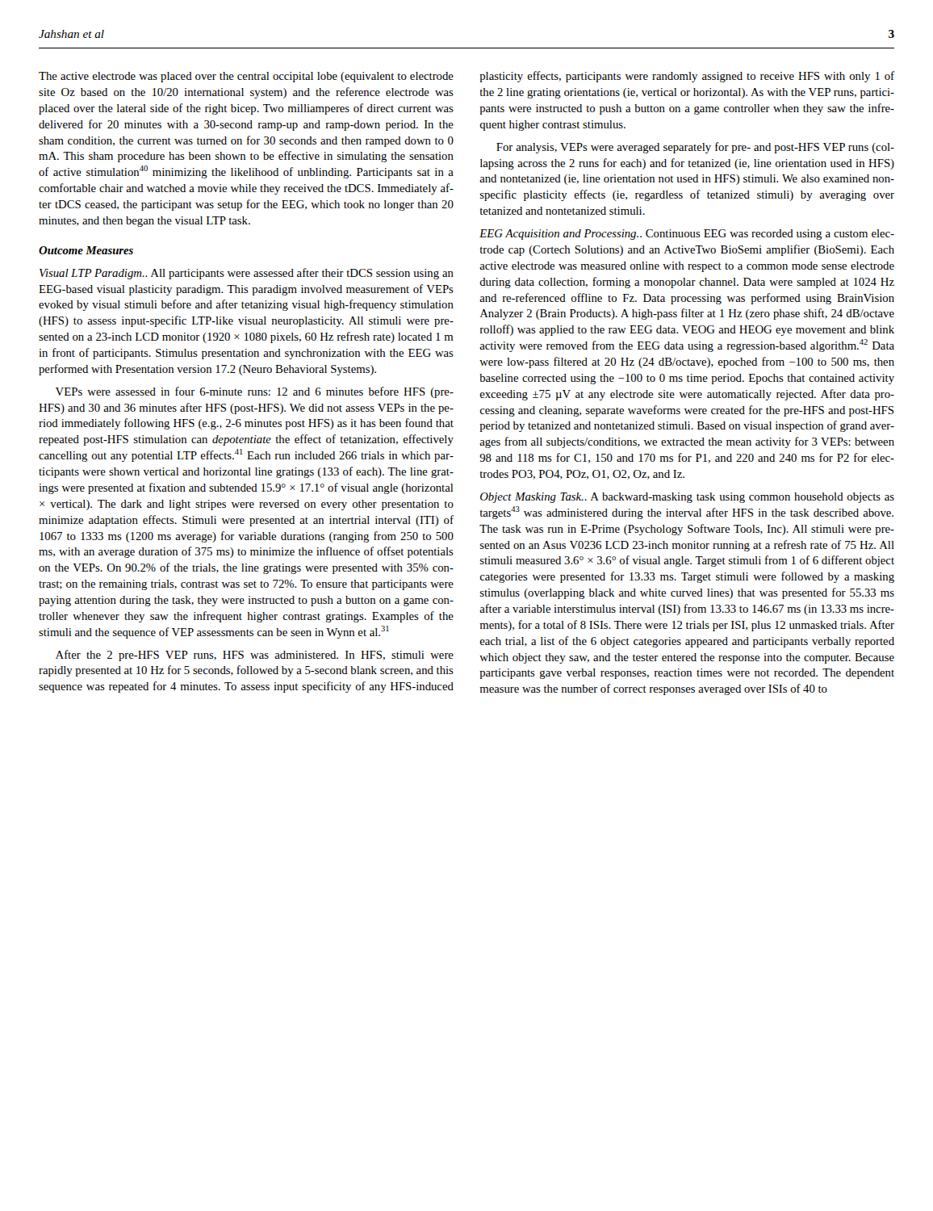Jahshan et al 3
The active electrode was placed over the central occipital lobe (equivalent to electrode site Oz based on the 10/20 international system) and the reference electrode was placed over the lateral side of the right bicep. Two milliamperes of direct current was delivered for 20 minutes with a 30-second ramp-up and ramp-down period. In the sham condition, the current was turned on for 30 seconds and then ramped down to 0 mA. This sham procedure has been shown to be effective in simulating the sensation of active stimulation40 minimizing the likelihood of unblinding. Participants sat in a comfortable chair and watched a movie while they received the tDCS. Immediately after tDCS ceased, the participant was setup for the EEG, which took no longer than 20 minutes, and then began the visual LTP task.
Outcome Measures
Visual LTP Paradigm.. All participants were assessed after their tDCS session using an EEG-based visual plasticity paradigm. This paradigm involved measurement of VEPs evoked by visual stimuli before and after tetanizing visual high-frequency stimulation (HFS) to assess input-specific LTP-like visual neuroplasticity. All stimuli were presented on a 23-inch LCD monitor (1920 × 1080 pixels, 60 Hz refresh rate) located 1 m in front of participants. Stimulus presentation and synchronization with the EEG was performed with Presentation version 17.2 (Neuro Behavioral Systems).
VEPs were assessed in four 6-minute runs: 12 and 6 minutes before HFS (pre-HFS) and 30 and 36 minutes after HFS (post-HFS). We did not assess VEPs in the period immediately following HFS (e.g., 2-6 minutes post HFS) as it has been found that repeated post-HFS stimulation can depotentiate the effect of tetanization, effectively cancelling out any potential LTP effects.41 Each run included 266 trials in which participants were shown vertical and horizontal line gratings (133 of each). The line gratings were presented at fixation and subtended 15.9° × 17.1° of visual angle (horizontal × vertical). The dark and light stripes were reversed on every other presentation to minimize adaptation effects. Stimuli were presented at an intertrial interval (ITI) of 1067 to 1333 ms (1200 ms average) for variable durations (ranging from 250 to 500 ms, with an average duration of 375 ms) to minimize the influence of offset potentials on the VEPs. On 90.2% of the trials, the line gratings were presented with 35% contrast; on the remaining trials, contrast was set to 72%. To ensure that participants were paying attention during the task, they were instructed to push a button on a game controller whenever they saw the infrequent higher contrast gratings. Examples of the stimuli and the sequence of VEP assessments can be seen in Wynn et al.31
After the 2 pre-HFS VEP runs, HFS was administered. In HFS, stimuli were rapidly presented at 10 Hz for 5 seconds, followed by a 5-second blank screen, and this sequence was repeated for 4 minutes. To assess input specificity of any HFS-induced plasticity effects, participants were randomly assigned to receive HFS with only 1 of the 2 line grating orientations (ie, vertical or horizontal). As with the VEP runs, participants were instructed to push a button on a game controller when they saw the infrequent higher contrast stimulus.
For analysis, VEPs were averaged separately for pre- and post-HFS VEP runs (collapsing across the 2 runs for each) and for tetanized (ie, line orientation used in HFS) and nontetanized (ie, line orientation not used in HFS) stimuli. We also examined nonspecific plasticity effects (ie, regardless of tetanized stimuli) by averaging over tetanized and nontetanized stimuli.
EEG Acquisition and Processing.. Continuous EEG was recorded using a custom electrode cap (Cortech Solutions) and an ActiveTwo BioSemi amplifier (BioSemi). Each active electrode was measured online with respect to a common mode sense electrode during data collection, forming a monopolar channel. Data were sampled at 1024 Hz and re-referenced offline to Fz. Data processing was performed using BrainVision Analyzer 2 (Brain Products). A high-pass filter at 1 Hz (zero phase shift, 24 dB/octave rolloff) was applied to the raw EEG data. VEOG and HEOG eye movement and blink activity were removed from the EEG data using a regression-based algorithm.42 Data were low-pass filtered at 20 Hz (24 dB/octave), epoched from −100 to 500 ms, then baseline corrected using the −100 to 0 ms time period. Epochs that contained activity exceeding ±75 µV at any electrode site were automatically rejected. After data processing and cleaning, separate waveforms were created for the pre-HFS and post-HFS period by tetanized and nontetanized stimuli. Based on visual inspection of grand averages from all subjects/conditions, we extracted the mean activity for 3 VEPs: between 98 and 118 ms for C1, 150 and 170 ms for P1, and 220 and 240 ms for P2 for electrodes PO3, PO4, POz, O1, O2, Oz, and Iz.
Object Masking Task.. A backward-masking task using common household objects as targets43 was administered during the interval after HFS in the task described above. The task was run in E-Prime (Psychology Software Tools, Inc). All stimuli were presented on an Asus V0236 LCD 23-inch monitor running at a refresh rate of 75 Hz. All stimuli measured 3.6° × 3.6° of visual angle. Target stimuli from 1 of 6 different object categories were presented for 13.33 ms. Target stimuli were followed by a masking stimulus (overlapping black and white curved lines) that was presented for 55.33 ms after a variable interstimulus interval (ISI) from 13.33 to 146.67 ms (in 13.33 ms increments), for a total of 8 ISIs. There were 12 trials per ISI, plus 12 unmasked trials. After each trial, a list of the 6 object categories appeared and participants verbally reported which object they saw, and the tester entered the response into the computer. Because participants gave verbal responses, reaction times were not recorded. The dependent measure was the number of correct responses averaged over ISIs of 40 to